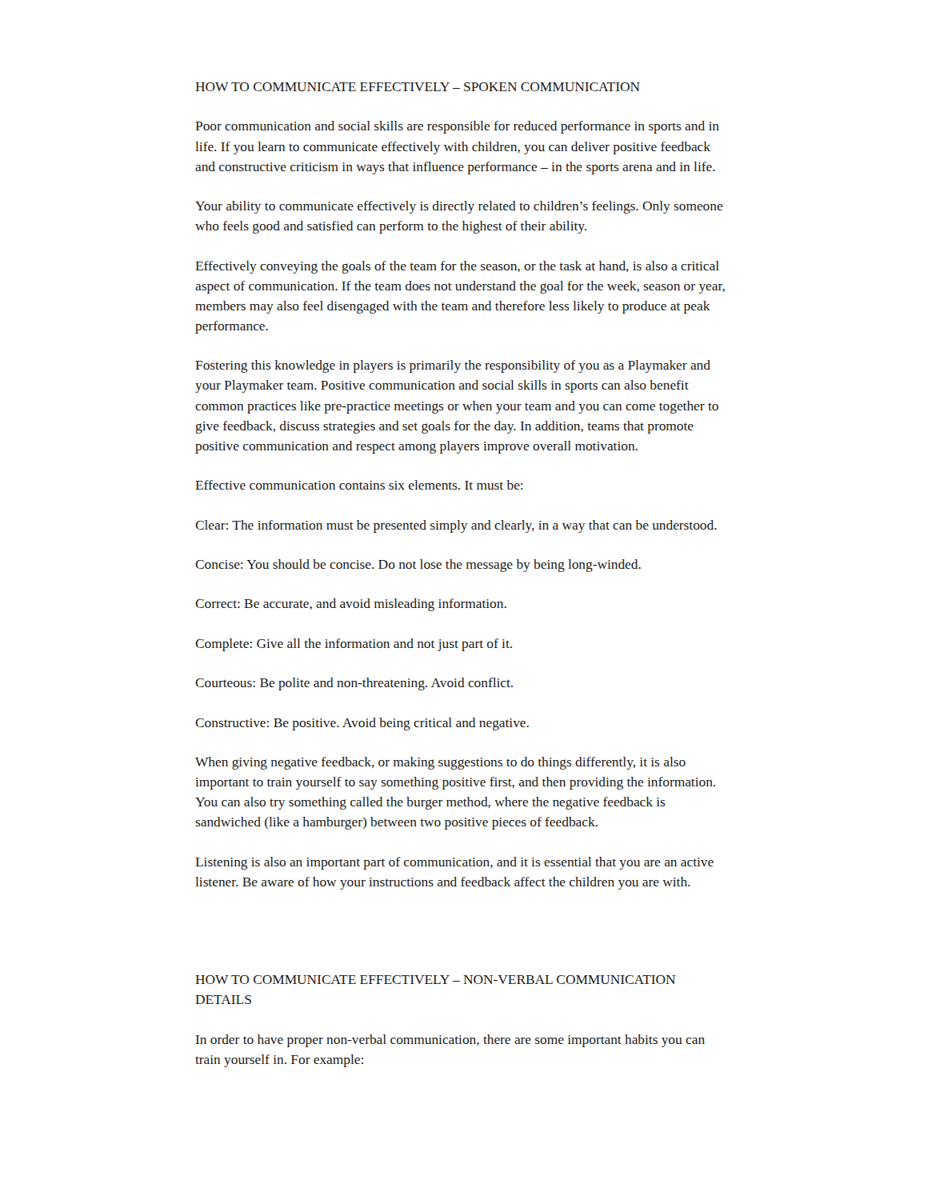HOW TO COMMUNICATE EFFECTIVELY – SPOKEN COMMUNICATION
Poor communication and social skills are responsible for reduced performance in sports and in life. If you learn to communicate effectively with children, you can deliver positive feedback and constructive criticism in ways that influence performance – in the sports arena and in life.
Your ability to communicate effectively is directly related to children’s feelings. Only someone who feels good and satisfied can perform to the highest of their ability.
Effectively conveying the goals of the team for the season, or the task at hand, is also a critical aspect of communication. If the team does not understand the goal for the week, season or year, members may also feel disengaged with the team and therefore less likely to produce at peak performance.
Fostering this knowledge in players is primarily the responsibility of you as a Playmaker and your Playmaker team. Positive communication and social skills in sports can also benefit common practices like pre-practice meetings or when your team and you can come together to give feedback, discuss strategies and set goals for the day. In addition, teams that promote positive communication and respect among players improve overall motivation.
Effective communication contains six elements. It must be:
Clear: The information must be presented simply and clearly, in a way that can be understood.
Concise: You should be concise. Do not lose the message by being long-winded.
Correct: Be accurate, and avoid misleading information.
Complete: Give all the information and not just part of it.
Courteous: Be polite and non-threatening. Avoid conflict.
Constructive: Be positive. Avoid being critical and negative.
When giving negative feedback, or making suggestions to do things differently, it is also important to train yourself to say something positive first, and then providing the information. You can also try something called the burger method, where the negative feedback is sandwiched (like a hamburger) between two positive pieces of feedback.
Listening is also an important part of communication, and it is essential that you are an active listener. Be aware of how your instructions and feedback affect the children you are with.
HOW TO COMMUNICATE EFFECTIVELY – NON-VERBAL COMMUNICATION
DETAILS
In order to have proper non-verbal communication, there are some important habits you can train yourself in. For example: